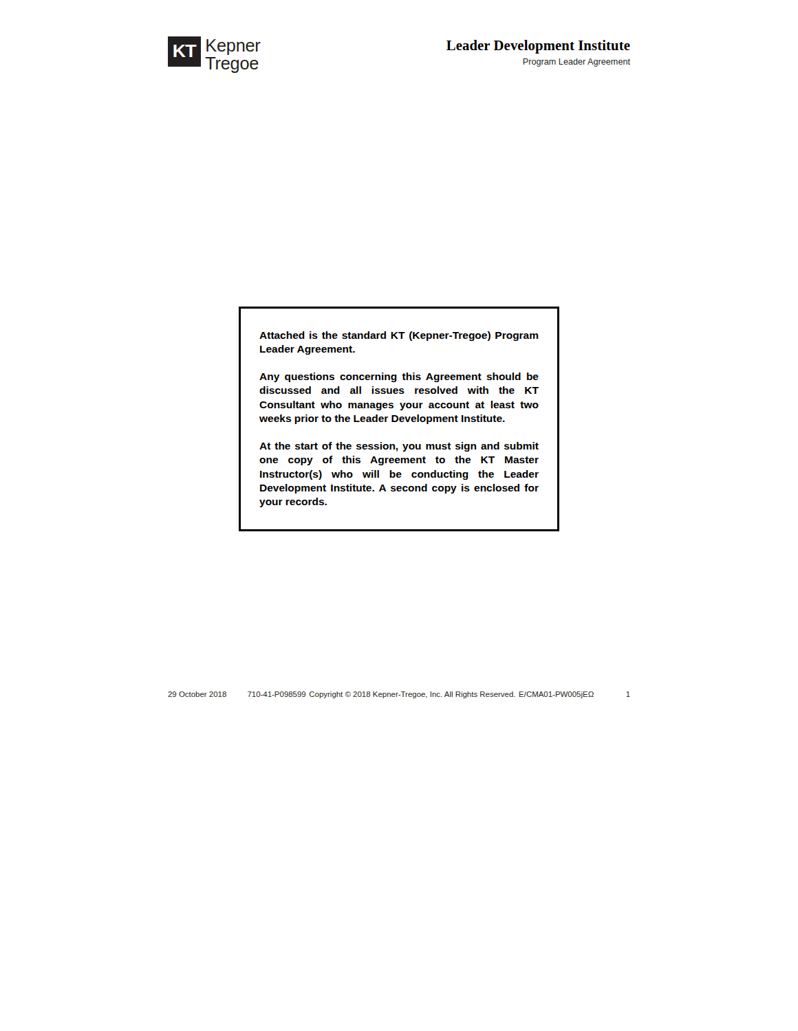KT
Kepner
Tregoe
Leader Development Institute
Program Leader Agreement
Attached is the standard KT (Kepner-Tregoe) Program Leader Agreement.
Any questions concerning this Agreement should be discussed and all issues resolved with the KT Consultant who manages your account at least two weeks prior to the Leader Development Institute.
At the start of the session, you must sign and submit one copy of this Agreement to the KT Master Instructor(s) who will be conducting the Leader Development Institute. A second copy is enclosed for your records.
29 October 2018 710-41-P098599
Copyright © 2018 Kepner-Tregoe, Inc. All Rights Reserved.
E/CMA01-PW005jEΩ1